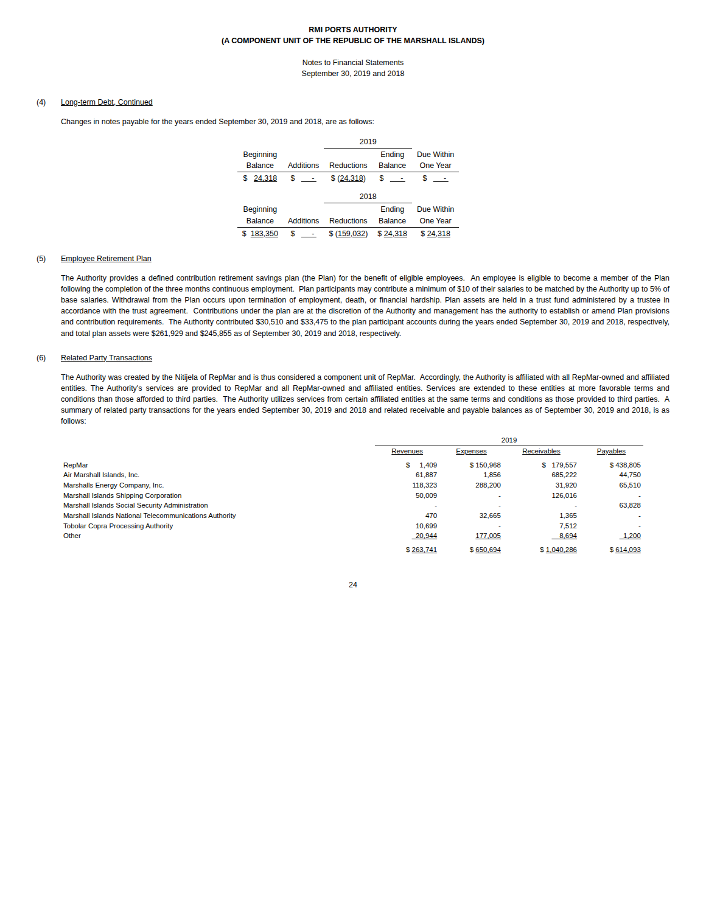RMI PORTS AUTHORITY
(A COMPONENT UNIT OF THE REPUBLIC OF THE MARSHALL ISLANDS)
Notes to Financial Statements
September 30, 2019 and 2018
(4) Long-term Debt, Continued
Changes in notes payable for the years ended September 30, 2019 and 2018, are as follows:
| | | 2019 | | |
| Beginning Balance | Additions | Reductions | Ending Balance | Due Within One Year |
| $ 24,318 | $ - | $ ( 24,318 ) | $ - | $ - |
| | | 2018 | | |
| Beginning Balance | Additions | Reductions | Ending Balance | Due Within One Year |
| $ 183,350 | $ - | $ ( 159,032 ) | $ 24,318 | $ 24,318 |
(5) Employee Retirement Plan
The Authority provides a defined contribution retirement savings plan (the Plan) for the benefit of eligible employees. An employee is eligible to become a member of the Plan following the completion of the three months continuous employment. Plan participants may contribute a minimum of $10 of their salaries to be matched by the Authority up to 5% of base salaries. Withdrawal from the Plan occurs upon termination of employment, death, or financial hardship. Plan assets are held in a trust fund administered by a trustee in accordance with the trust agreement. Contributions under the plan are at the discretion of the Authority and management has the authority to establish or amend Plan provisions and contribution requirements. The Authority contributed $30,510 and $33,475 to the plan participant accounts during the years ended September 30, 2019 and 2018, respectively, and total plan assets were $261,929 and $245,855 as of September 30, 2019 and 2018, respectively.
(6) Related Party Transactions
The Authority was created by the Nitijela of RepMar and is thus considered a component unit of RepMar. Accordingly, the Authority is affiliated with all RepMar-owned and affiliated entities. The Authority's services are provided to RepMar and all RepMar-owned and affiliated entities. Services are extended to these entities at more favorable terms and conditions than those afforded to third parties. The Authority utilizes services from certain affiliated entities at the same terms and conditions as those provided to third parties. A summary of related party transactions for the years ended September 30, 2019 and 2018 and related receivable and payable balances as of September 30, 2019 and 2018, is as follows:
| | 2019 |
| | Revenues | Expenses | Receivables | Payables |
| RepMar | $ 1,409 | $ 150,968 | $ 179,557 | $ 438,805 |
| Air Marshall Islands, Inc. | 61,887 | 1,856 | 685,222 | 44,750 |
| Marshalls Energy Company, Inc. | 118,323 | 288,200 | 31,920 | 65,510 |
| Marshall Islands Shipping Corporation | 50,009 | - | 126,016 | - |
| Marshall Islands Social Security Administration | - | - | - | 63,828 |
| Marshall Islands National Telecommunications Authority | 470 | 32,665 | 1,365 | - |
| Tobolar Copra Processing Authority | 10,699 | - | 7,512 | - |
| Other | 20,944 | 177,005 | 8,694 | 1,200 |
| | $ 263,741 | $ 650,694 | $ 1,040,286 | $ 614,093 |
24